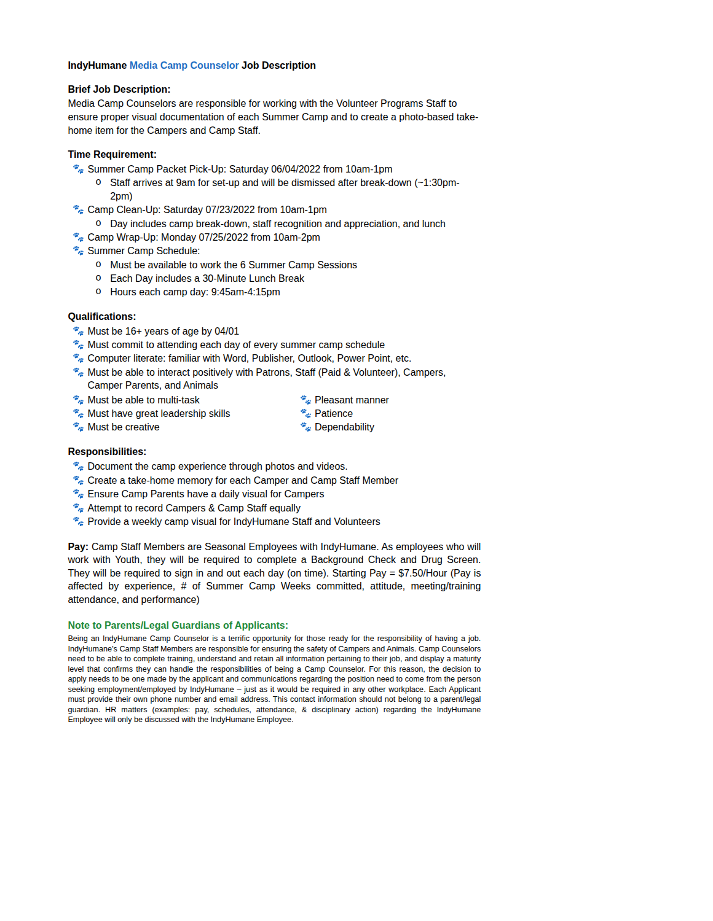IndyHumane Media Camp Counselor Job Description
Brief Job Description:
Media Camp Counselors are responsible for working with the Volunteer Programs Staff to ensure proper visual documentation of each Summer Camp and to create a photo-based take-home item for the Campers and Camp Staff.
Time Requirement:
Summer Camp Packet Pick-Up: Saturday 06/04/2022 from 10am-1pm
Staff arrives at 9am for set-up and will be dismissed after break-down (~1:30pm-2pm)
Camp Clean-Up: Saturday 07/23/2022 from 10am-1pm
Day includes camp break-down, staff recognition and appreciation, and lunch
Camp Wrap-Up: Monday 07/25/2022 from 10am-2pm
Summer Camp Schedule:
Must be available to work the 6 Summer Camp Sessions
Each Day includes a 30-Minute Lunch Break
Hours each camp day: 9:45am-4:15pm
Qualifications:
Must be 16+ years of age by 04/01
Must commit to attending each day of every summer camp schedule
Computer literate: familiar with Word, Publisher, Outlook, Power Point, etc.
Must be able to interact positively with Patrons, Staff (Paid & Volunteer), Campers, Camper Parents, and Animals
Must be able to multi-task
Must have great leadership skills
Must be creative
Pleasant manner
Patience
Dependability
Responsibilities:
Document the camp experience through photos and videos.
Create a take-home memory for each Camper and Camp Staff Member
Ensure Camp Parents have a daily visual for Campers
Attempt to record Campers & Camp Staff equally
Provide a weekly camp visual for IndyHumane Staff and Volunteers
Pay: Camp Staff Members are Seasonal Employees with IndyHumane. As employees who will work with Youth, they will be required to complete a Background Check and Drug Screen. They will be required to sign in and out each day (on time). Starting Pay = $7.50/Hour (Pay is affected by experience, # of Summer Camp Weeks committed, attitude, meeting/training attendance, and performance)
Note to Parents/Legal Guardians of Applicants:
Being an IndyHumane Camp Counselor is a terrific opportunity for those ready for the responsibility of having a job. IndyHumane's Camp Staff Members are responsible for ensuring the safety of Campers and Animals. Camp Counselors need to be able to complete training, understand and retain all information pertaining to their job, and display a maturity level that confirms they can handle the responsibilities of being a Camp Counselor. For this reason, the decision to apply needs to be one made by the applicant and communications regarding the position need to come from the person seeking employment/employed by IndyHumane – just as it would be required in any other workplace. Each Applicant must provide their own phone number and email address. This contact information should not belong to a parent/legal guardian. HR matters (examples: pay, schedules, attendance, & disciplinary action) regarding the IndyHumane Employee will only be discussed with the IndyHumane Employee.